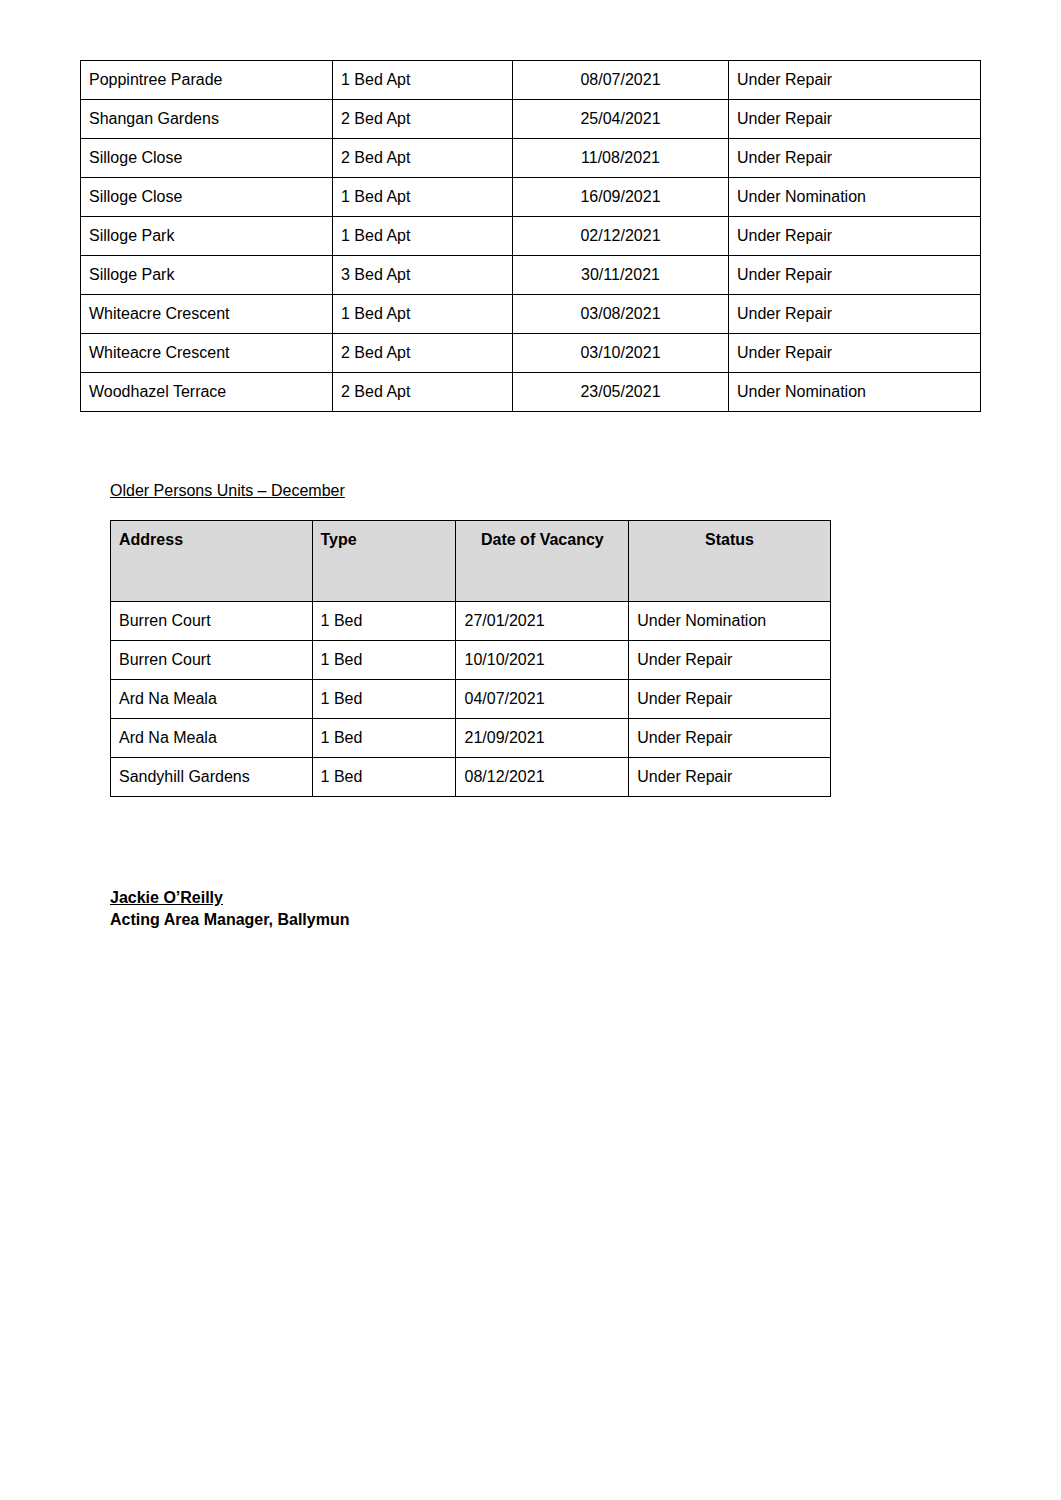| Poppintree Parade | 1 Bed Apt | 08/07/2021 | Under Repair |
| Shangan Gardens | 2 Bed Apt | 25/04/2021 | Under Repair |
| Silloge Close | 2 Bed Apt | 11/08/2021 | Under Repair |
| Silloge Close | 1 Bed Apt | 16/09/2021 | Under Nomination |
| Silloge Park | 1 Bed Apt | 02/12/2021 | Under Repair |
| Silloge Park | 3 Bed Apt | 30/11/2021 | Under Repair |
| Whiteacre Crescent | 1 Bed Apt | 03/08/2021 | Under Repair |
| Whiteacre Crescent | 2 Bed Apt | 03/10/2021 | Under Repair |
| Woodhazel Terrace | 2 Bed Apt | 23/05/2021 | Under Nomination |
Older Persons Units – December
| Address | Type | Date of Vacancy | Status |
| --- | --- | --- | --- |
| Burren Court | 1 Bed | 27/01/2021 | Under Nomination |
| Burren Court | 1 Bed | 10/10/2021 | Under Repair |
| Ard Na Meala | 1 Bed | 04/07/2021 | Under Repair |
| Ard Na Meala | 1 Bed | 21/09/2021 | Under Repair |
| Sandyhill Gardens | 1 Bed | 08/12/2021 | Under Repair |
Jackie O’Reilly
Acting Area Manager, Ballymun